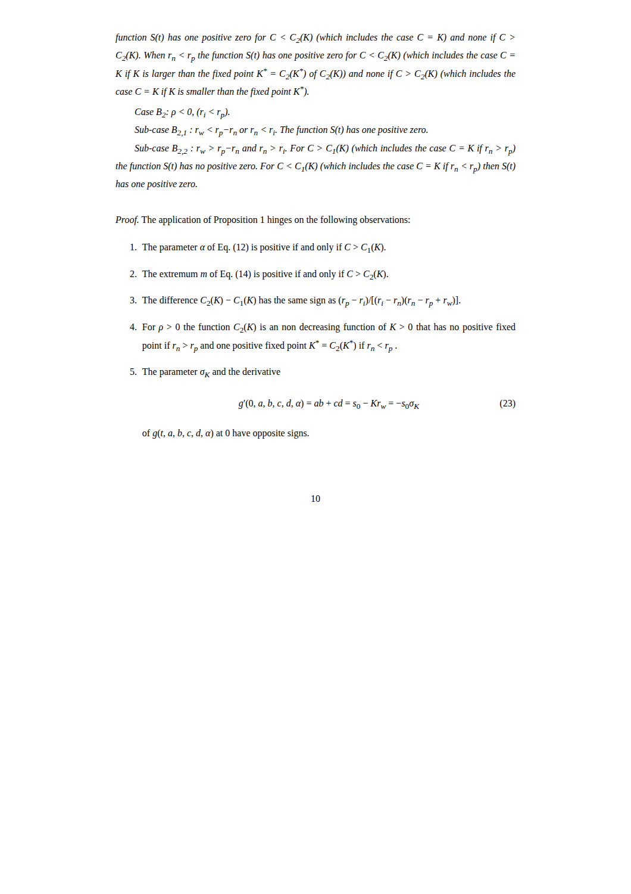function S(t) has one positive zero for C < C2(K) (which includes the case C = K) and none if C > C2(K). When rn < rp the function S(t) has one positive zero for C < C2(K) (which includes the case C = K if K is larger than the fixed point K* = C2(K*) of C2(K)) and none if C > C2(K) (which includes the case C = K if K is smaller than the fixed point K*).
Case B2: ρ < 0, (ri < rp).
Sub-case B2,1 : rw < rp−rn or rn < ri. The function S(t) has one positive zero.
Sub-case B2,2 : rw > rp−rn and rn > ri. For C > C1(K) (which includes the case C = K if rn > rp) the function S(t) has no positive zero. For C < C1(K) (which includes the case C = K if rn < rp) then S(t) has one positive zero.
Proof. The application of Proposition 1 hinges on the following observations:
The parameter α of Eq. (12) is positive if and only if C > C1(K).
The extremum m of Eq. (14) is positive if and only if C > C2(K).
The difference C2(K) − C1(K) has the same sign as (rp − ri)/[(ri − rn)(rn − rp + rw)].
For ρ > 0 the function C2(K) is an non decreasing function of K > 0 that has no positive fixed point if rn > rp and one positive fixed point K* = C2(K*) if rn < rp .
The parameter σK and the derivative
g′(0, a, b, c, d, α) = ab + cd = s0 − Krw = −s0σK (23)
of g(t, a, b, c, d, α) at 0 have opposite signs.
10